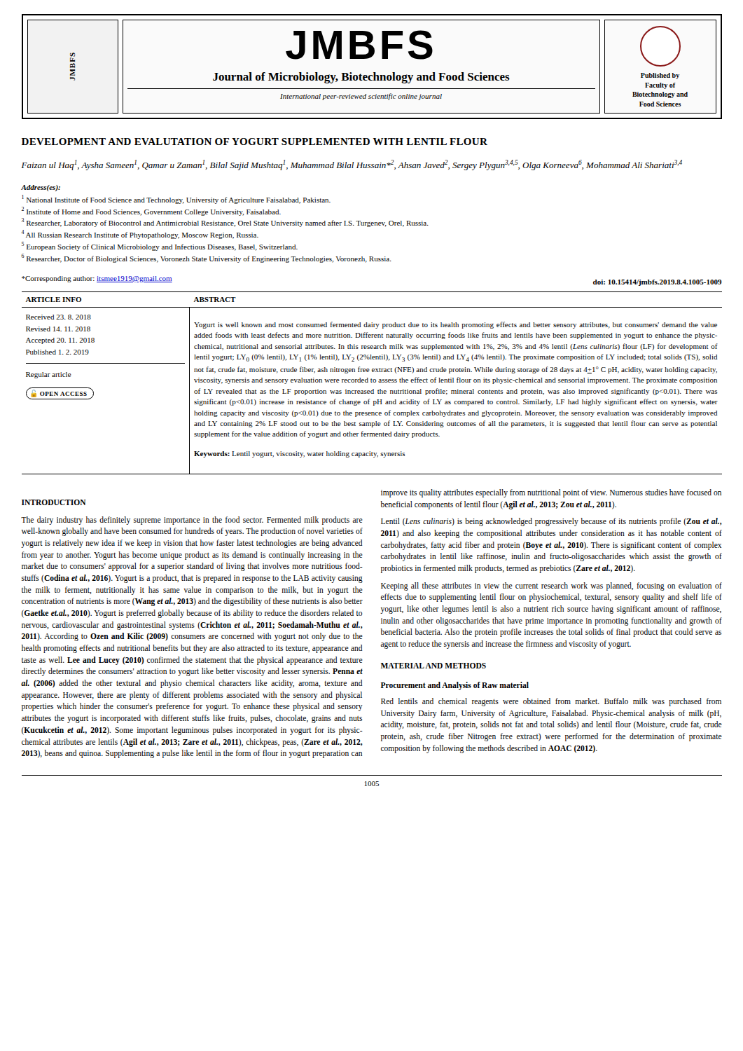JMBFS
JMBFS
Journal of Microbiology, Biotechnology and Food Sciences
International peer-reviewed scientific online journal
Published by Faculty of Biotechnology and Food Sciences
Development and Evalutation of Yogurt Supplemented with Lentil Flour
Faizan ul Haq1, Aysha Sameen1, Qamar u Zaman1, Bilal Sajid Mushtaq1, Muhammad Bilal Hussain*2, Ahsan Javed2, Sergey Plygun3,4,5, Olga Korneeva6, Mohammad Ali Shariati3,4
Address(es):
1 National Institute of Food Science and Technology, University of Agriculture Faisalabad, Pakistan.
2 Institute of Home and Food Sciences, Government College University, Faisalabad.
3 Researcher, Laboratory of Biocontrol and Antimicrobial Resistance, Orel State University named after I.S. Turgenev, Orel, Russia.
4 All Russian Research Institute of Phytopathology, Moscow Region, Russia.
5 European Society of Clinical Microbiology and Infectious Diseases, Basel, Switzerland.
6 Researcher, Doctor of Biological Sciences, Voronezh State University of Engineering Technologies, Voronezh, Russia.
*Corresponding author: itsmee1919@gmail.com
doi: 10.15414/jmbfs.2019.8.4.1005-1009
| ARTICLE INFO | ABSTRACT |
| --- | --- |
| Received 23. 8. 2018 Revised 14. 11. 2018 Accepted 20. 11. 2018 Published 1. 2. 2019 Regular article 🔓 OPEN ACCESS | Yogurt is well known and most consumed fermented dairy product due to its health promoting effects and better sensory attributes, but consumers' demand the value added foods with least defects and more nutrition. Different naturally occurring foods like fruits and lentils have been supplemented in yogurt to enhance the physic-chemical, nutritional and sensorial attributes. In this research milk was supplemented with 1%, 2%, 3% and 4% lentil ( Lens culinaris ) flour (LF) for development of lentil yogurt; LY 0 (0% lentil), LY 1 (1% lentil), LY 2 (2%lentil), LY 3 (3% lentil) and LY 4 (4% lentil). The proximate composition of LY included; total solids (TS), solid not fat, crude fat, moisture, crude fiber, ash nitrogen free extract (NFE) and crude protein. While during storage of 28 days at 4 + 1° C pH, acidity, water holding capacity, viscosity, synersis and sensory evaluation were recorded to assess the effect of lentil flour on its physic-chemical and sensorial improvement. The proximate composition of LY revealed that as the LF proportion was increased the nutritional profile; mineral contents and protein, was also improved significantly (p<0.01). There was significant (p<0.01) increase in resistance of change of pH and acidity of LY as compared to control. Similarly, LF had highly significant effect on synersis, water holding capacity and viscosity (p<0.01) due to the presence of complex carbohydrates and glycoprotein. Moreover, the sensory evaluation was considerably improved and LY containing 2% LF stood out to be the best sample of LY. Considering outcomes of all the parameters, it is suggested that lentil flour can serve as potential supplement for the value addition of yogurt and other fermented dairy products. Keywords: Lentil yogurt, viscosity, water holding capacity, synersis |
Introduction
The dairy industry has definitely supreme importance in the food sector. Fermented milk products are well-known globally and have been consumed for hundreds of years. The production of novel varieties of yogurt is relatively new idea if we keep in vision that how faster latest technologies are being advanced from year to another. Yogurt has become unique product as its demand is continually increasing in the market due to consumers' approval for a superior standard of living that involves more nutritious food-stuffs (Codina et al., 2016). Yogurt is a product, that is prepared in response to the LAB activity causing the milk to ferment, nutritionally it has same value in comparison to the milk, but in yogurt the concentration of nutrients is more (Wang et al., 2013) and the digestibility of these nutrients is also better (Gaetke et.al., 2010). Yogurt is preferred globally because of its ability to reduce the disorders related to nervous, cardiovascular and gastrointestinal systems (Crichton et al., 2011; Soedamah-Muthu et al., 2011). According to Ozen and Kilic (2009) consumers are concerned with yogurt not only due to the health promoting effects and nutritional benefits but they are also attracted to its texture, appearance and taste as well. Lee and Lucey (2010) confirmed the statement that the physical appearance and texture directly determines the consumers' attraction to yogurt like better viscosity and lesser synersis. Penna et al. (2006) added the other textural and physio chemical characters like acidity, aroma, texture and appearance. However, there are plenty of different problems associated with the sensory and physical properties which hinder the consumer's preference for yogurt. To enhance these physical and sensory attributes the yogurt is incorporated with different stuffs like fruits, pulses, chocolate, grains and nuts (Kucukcetin et al., 2012). Some important leguminous pulses incorporated in yogurt for its physic-chemical attributes are lentils (Agil et al., 2013; Zare et al., 2011), chickpeas, peas, (Zare et al., 2012, 2013), beans and quinoa. Supplementing a pulse like lentil in the form of flour in yogurt preparation can improve its quality attributes especially from nutritional point of view. Numerous studies have focused on beneficial components of lentil flour (Agil et al., 2013; Zou et al., 2011).
Lentil (Lens culinaris) is being acknowledged progressively because of its nutrients profile (Zou et al., 2011) and also keeping the compositional attributes under consideration as it has notable content of carbohydrates, fatty acid fiber and protein (Boye et al., 2010). There is significant content of complex carbohydrates in lentil like raffinose, inulin and fructo-oligosaccharides which assist the growth of probiotics in fermented milk products, termed as prebiotics (Zare et al., 2012).
Keeping all these attributes in view the current research work was planned, focusing on evaluation of effects due to supplementing lentil flour on physiochemical, textural, sensory quality and shelf life of yogurt, like other legumes lentil is also a nutrient rich source having significant amount of raffinose, inulin and other oligosaccharides that have prime importance in promoting functionality and growth of beneficial bacteria. Also the protein profile increases the total solids of final product that could serve as agent to reduce the synersis and increase the firmness and viscosity of yogurt.
Material and Methods
Procurement and Analysis of Raw material
Red lentils and chemical reagents were obtained from market. Buffalo milk was purchased from University Dairy farm, University of Agriculture, Faisalabad. Physic-chemical analysis of milk (pH, acidity, moisture, fat, protein, solids not fat and total solids) and lentil flour (Moisture, crude fat, crude protein, ash, crude fiber Nitrogen free extract) were performed for the determination of proximate composition by following the methods described in AOAC (2012).
1005